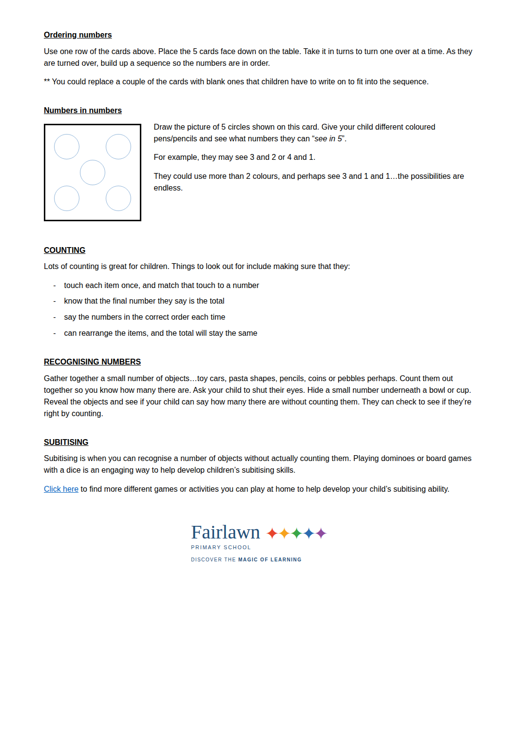Ordering numbers
Use one row of the cards above. Place the 5 cards face down on the table. Take it in turns to turn one over at a time. As they are turned over, build up a sequence so the numbers are in order.
** You could replace a couple of the cards with blank ones that children have to write on to fit into the sequence.
Numbers in numbers
Draw the picture of 5 circles shown on this card. Give your child different coloured pens/pencils and see what numbers they can “see in 5”.
For example, they may see 3 and 2 or 4 and 1.
They could use more than 2 colours, and perhaps see 3 and 1 and 1…the possibilities are endless.
COUNTING
Lots of counting is great for children. Things to look out for include making sure that they:
touch each item once, and match that touch to a number
know that the final number they say is the total
say the numbers in the correct order each time
can rearrange the items, and the total will stay the same
RECOGNISING NUMBERS
Gather together a small number of objects…toy cars, pasta shapes, pencils, coins or pebbles perhaps. Count them out together so you know how many there are. Ask your child to shut their eyes. Hide a small number underneath a bowl or cup. Reveal the objects and see if your child can say how many there are without counting them. They can check to see if they’re right by counting.
SUBITISING
Subitising is when you can recognise a number of objects without actually counting them. Playing dominoes or board games with a dice is an engaging way to help develop children’s subitising skills.
Click here to find more different games or activities you can play at home to help develop your child’s subitising ability.
Fairlawn✦✦✦✦✦
PRIMARY SCHOOL
DISCOVER THE MAGIC OF LEARNING